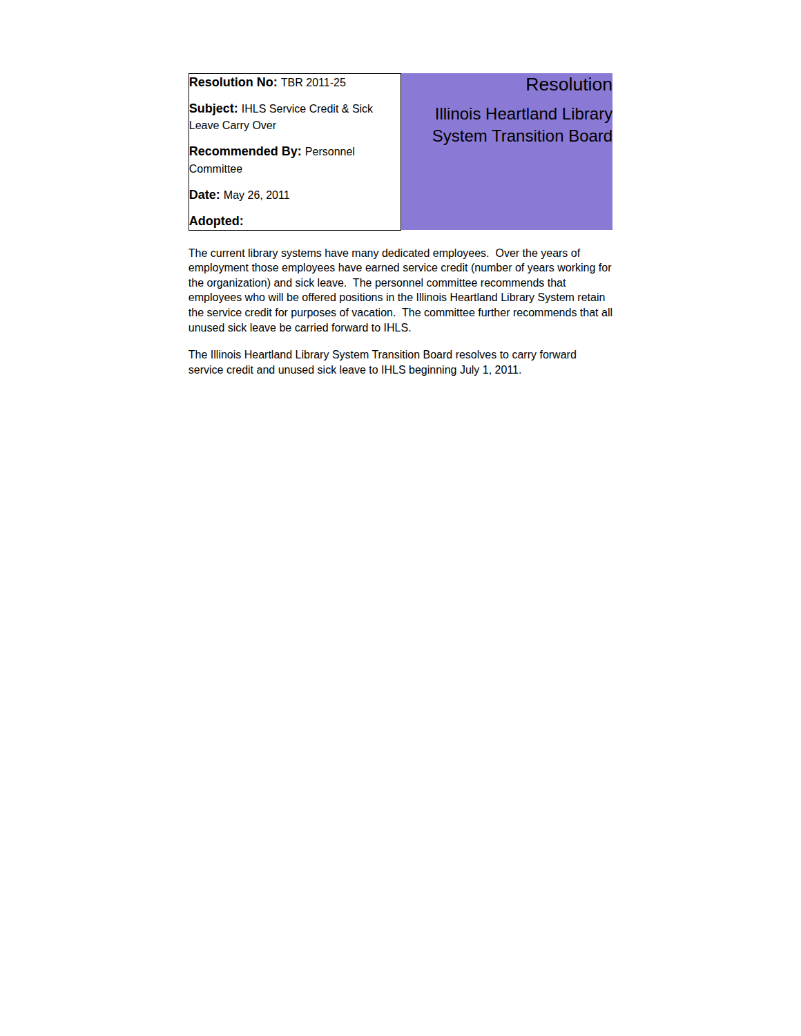| Resolution No: TBR 2011-25 Subject: IHLS Service Credit & Sick Leave Carry Over Recommended By: Personnel Committee Date: May 26, 2011 Adopted: | Resolution Illinois Heartland Library System Transition Board |
The current library systems have many dedicated employees. Over the years of employment those employees have earned service credit (number of years working for the organization) and sick leave. The personnel committee recommends that employees who will be offered positions in the Illinois Heartland Library System retain the service credit for purposes of vacation. The committee further recommends that all unused sick leave be carried forward to IHLS.
The Illinois Heartland Library System Transition Board resolves to carry forward service credit and unused sick leave to IHLS beginning July 1, 2011.